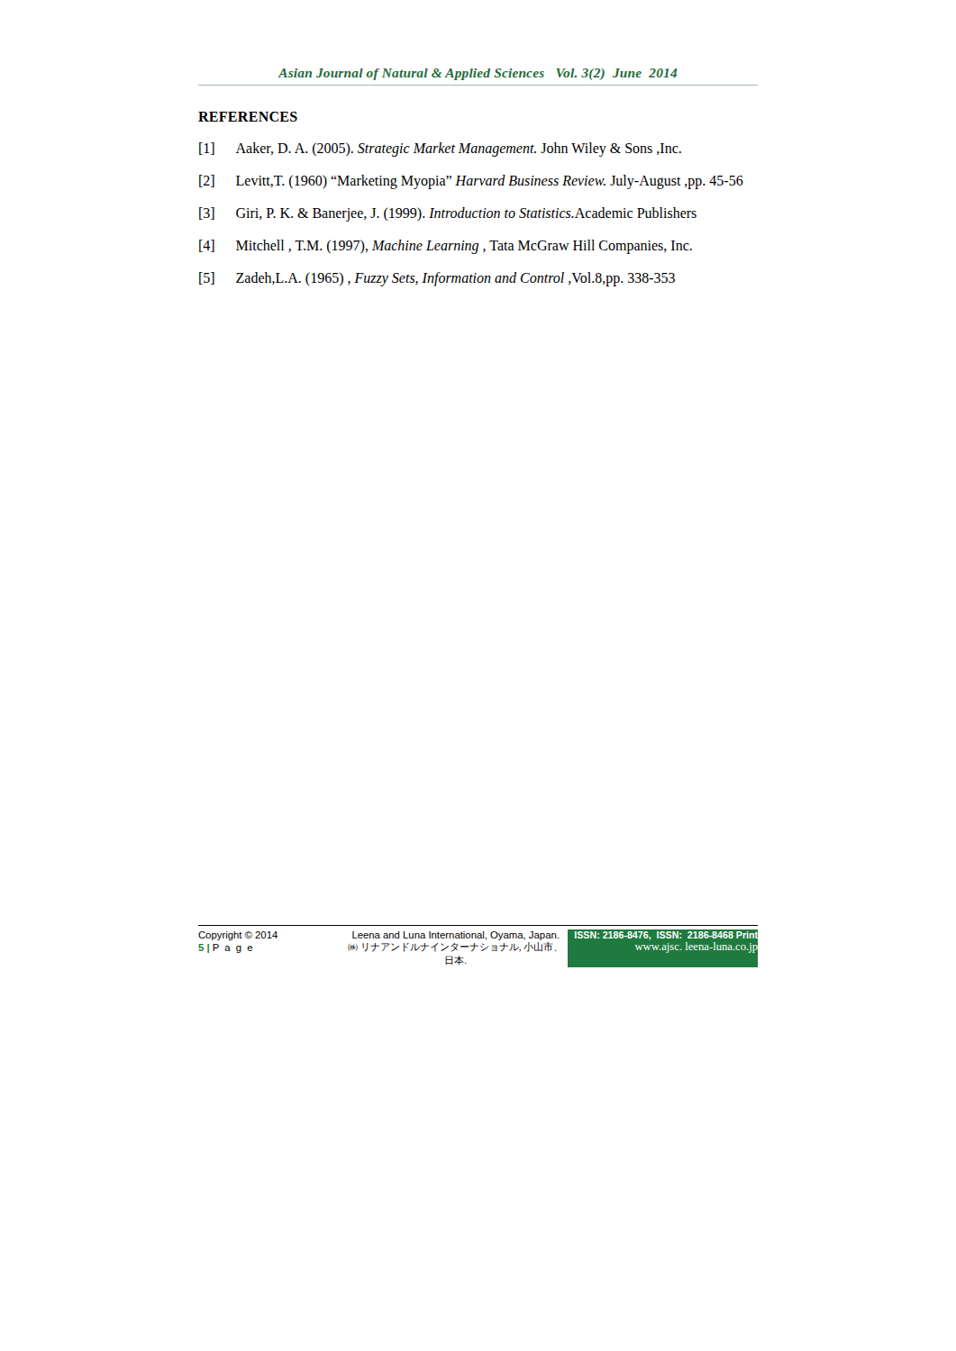Asian Journal of Natural & Applied Sciences Vol. 3(2) June 2014
REFERENCES
[1] Aaker, D. A. (2005). Strategic Market Management. John Wiley & Sons ,Inc.
[2] Levitt,T. (1960) “Marketing Myopia” Harvard Business Review. July-August ,pp. 45-56
[3] Giri, P. K. & Banerjee, J. (1999). Introduction to Statistics. Academic Publishers
[4] Mitchell , T.M. (1997), Machine Learning , Tata McGraw Hill Companies, Inc.
[5] Zadeh,L.A. (1965) , Fuzzy Sets, Information and Control , Vol.8,pp. 338-353
| Copyright © 2014 5 / P a g e | Leena and Luna International, Oyama, Japan. ㈱ リナアンドルナインターナショナル, 小山市、日本. | ISSN: 2186-8476, ISSN: 2186-8468 Print www.ajsc. leena-luna.co.jp |